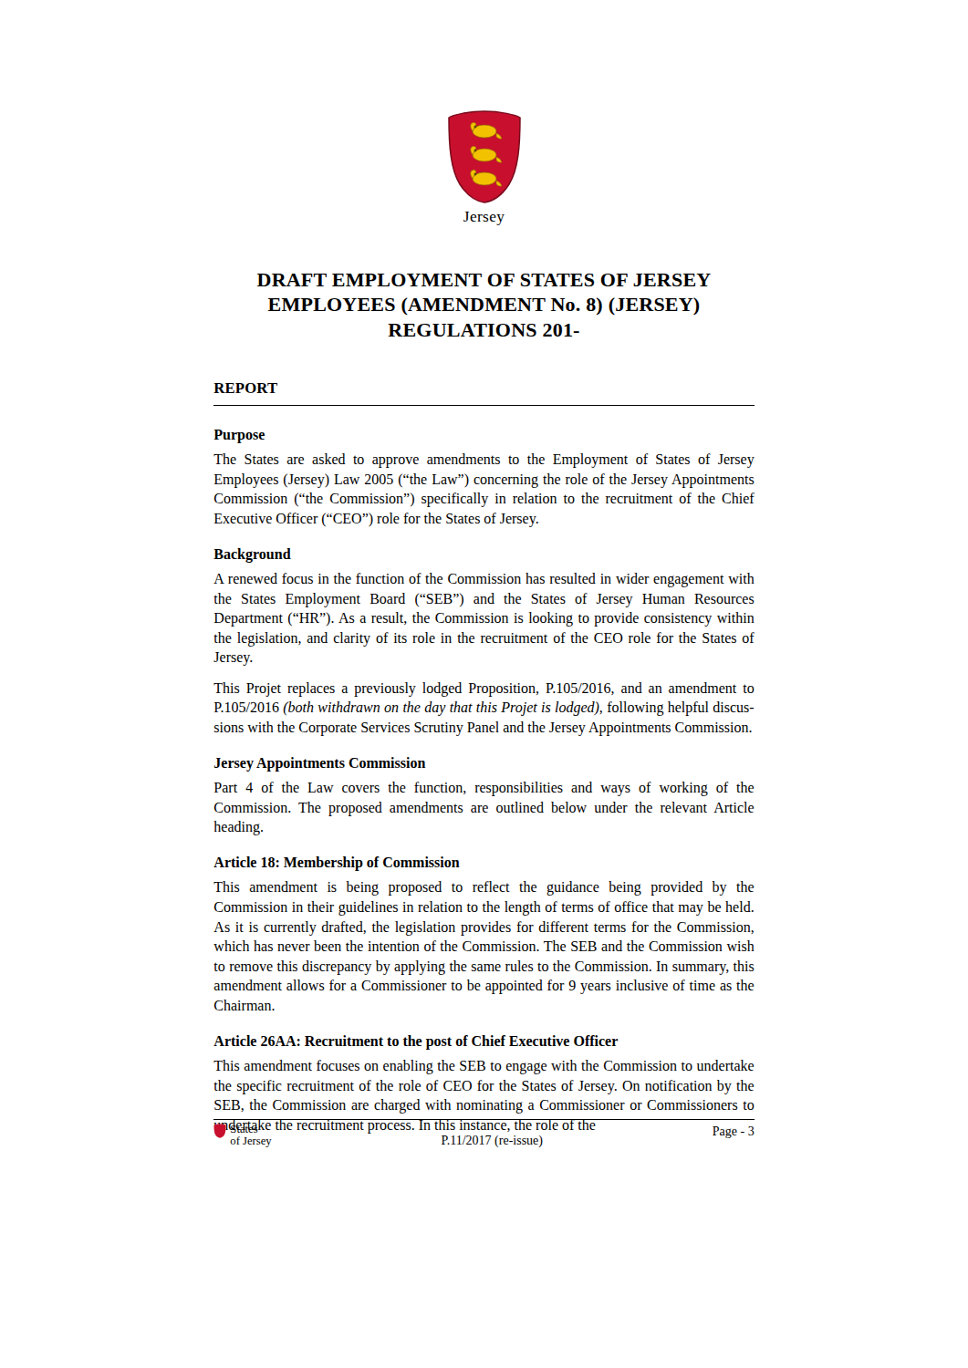Jersey
DRAFT EMPLOYMENT OF STATES OF JERSEY
EMPLOYEES (AMENDMENT No. 8) (JERSEY)
REGULATIONS 201-
REPORT
Purpose
The States are asked to approve amendments to the Employment of States of Jersey Employees (Jersey) Law 2005 (“the Law”) concerning the role of the Jersey Appointments Commission (“the Commission”) specifically in relation to the recruitment of the Chief Executive Officer (“CEO”) role for the States of Jersey.
Background
A renewed focus in the function of the Commission has resulted in wider engagement with the States Employment Board (“SEB”) and the States of Jersey Human Resources Department (“HR”). As a result, the Commission is looking to provide consistency within the legislation, and clarity of its role in the recruitment of the CEO role for the States of Jersey.
This Projet replaces a previously lodged Proposition, P.105/2016, and an amendment to P.105/2016 (both withdrawn on the day that this Projet is lodged), following helpful discussions with the Corporate Services Scrutiny Panel and the Jersey Appointments Commission.
Jersey Appointments Commission
Part 4 of the Law covers the function, responsibilities and ways of working of the Commission. The proposed amendments are outlined below under the relevant Article heading.
Article 18: Membership of Commission
This amendment is being proposed to reflect the guidance being provided by the Commission in their guidelines in relation to the length of terms of office that may be held. As it is currently drafted, the legislation provides for different terms for the Commission, which has never been the intention of the Commission. The SEB and the Commission wish to remove this discrepancy by applying the same rules to the Commission. In summary, this amendment allows for a Commissioner to be appointed for 9 years inclusive of time as the Chairman.
Article 26AA: Recruitment to the post of Chief Executive Officer
This amendment focuses on enabling the SEB to engage with the Commission to undertake the specific recruitment of the role of CEO for the States of Jersey. On notification by the SEB, the Commission are charged with nominating a Commissioner or Commissioners to undertake the recruitment process. In this instance, the role of the
States of Jersey
P.11/2017 (re-issue)
Page - 3